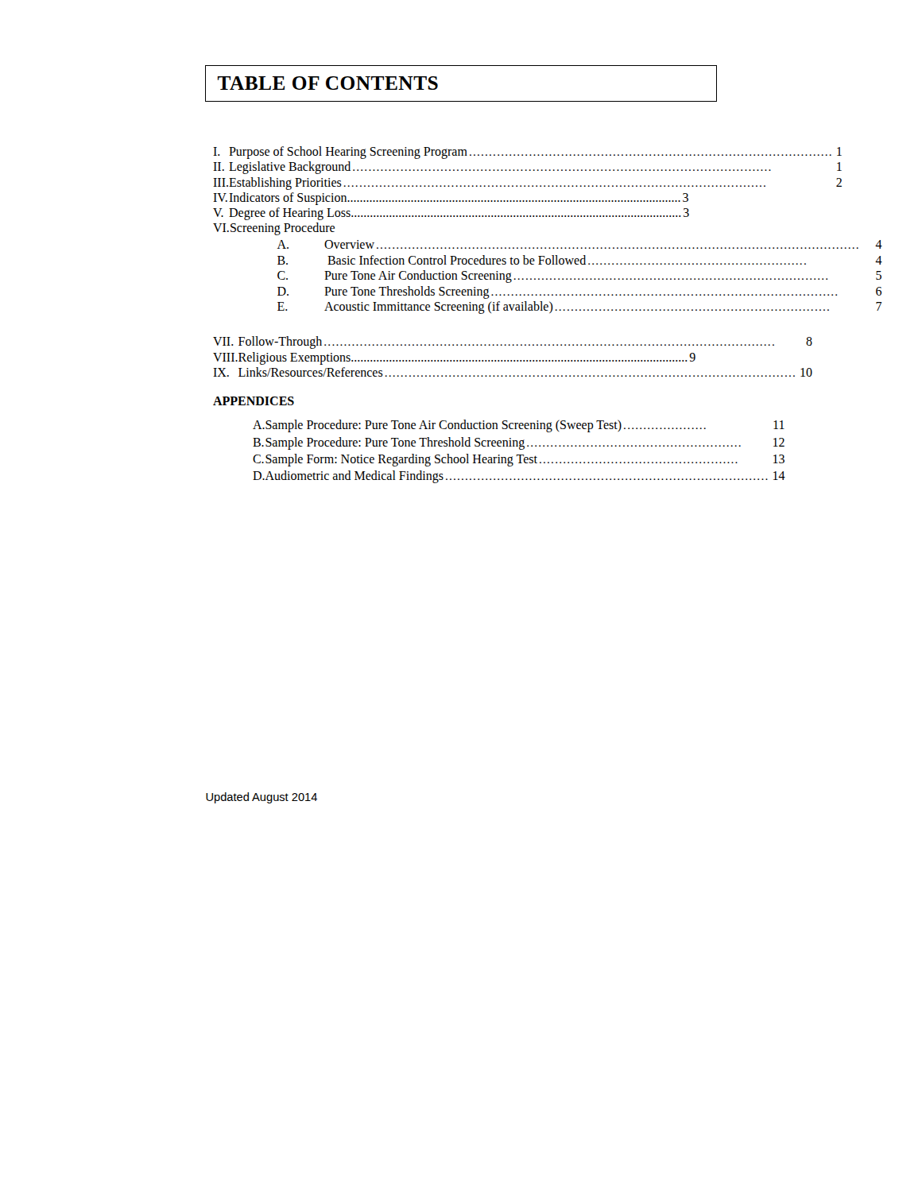TABLE OF CONTENTS
| I. | Purpose of School Hearing Screening Program ........................................................................................... 1 |
| II. | Legislative Background ......................................................................................................... 1 |
| III. | Establishing Priorities .......................................................................................................... 2 |
| IV. | Indicators of Suspicion ......................................................................................................... 3 |
| V. | Degree of Hearing Loss ........................................................................................................ 3 |
| VI. | Screening Procedure / A. / Overview ......................................................................................................................... 4 / / B. / Basic Infection Control Procedures to be Followed ....................................................... 4 / / C. / Pure Tone Air Conduction Screening ............................................................................... 5 / / D. / Pure Tone Thresholds Screening ....................................................................................... 6 / / E. / Acoustic Immittance Screening (if available) ..................................................................... 7 / |
| VII. | Follow-Through ................................................................................................................. 8 |
| VIII. | Religious Exemptions .......................................................................................................... 9 |
| IX. | Links/Resources/References ....................................................................................................... 10 |
APPENDICES
| A. | Sample Procedure: Pure Tone Air Conduction Screening (Sweep Test) ..................... 11 |
| B. | Sample Procedure: Pure Tone Threshold Screening ...................................................... 12 |
| C. | Sample Form: Notice Regarding School Hearing Test .................................................. 13 |
| D. | Audiometric and Medical Findings ................................................................................. 14 |
Updated August 2014